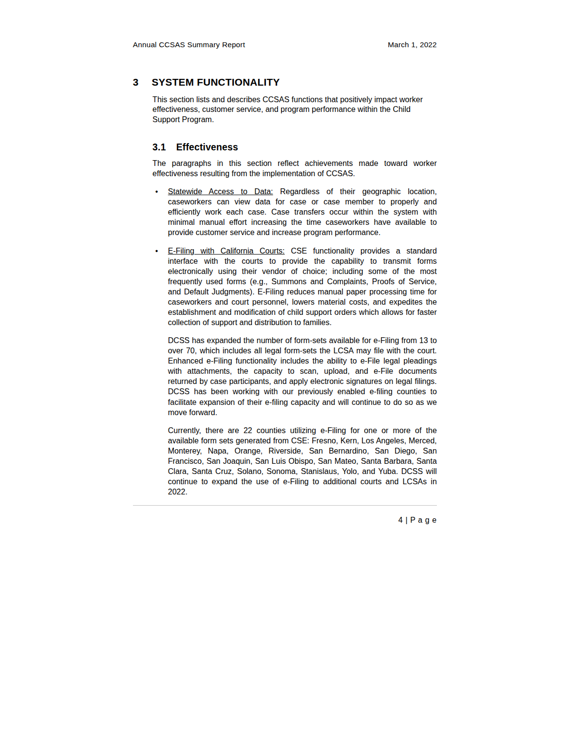Annual CCSAS Summary Report
March 1, 2022
3 SYSTEM FUNCTIONALITY
This section lists and describes CCSAS functions that positively impact worker effectiveness, customer service, and program performance within the Child Support Program.
3.1 Effectiveness
The paragraphs in this section reflect achievements made toward worker effectiveness resulting from the implementation of CCSAS.
Statewide Access to Data: Regardless of their geographic location, caseworkers can view data for case or case member to properly and efficiently work each case. Case transfers occur within the system with minimal manual effort increasing the time caseworkers have available to provide customer service and increase program performance.
E-Filing with California Courts: CSE functionality provides a standard interface with the courts to provide the capability to transmit forms electronically using their vendor of choice; including some of the most frequently used forms (e.g., Summons and Complaints, Proofs of Service, and Default Judgments). E-Filing reduces manual paper processing time for caseworkers and court personnel, lowers material costs, and expedites the establishment and modification of child support orders which allows for faster collection of support and distribution to families.
DCSS has expanded the number of form-sets available for e-Filing from 13 to over 70, which includes all legal form-sets the LCSA may file with the court. Enhanced e-Filing functionality includes the ability to e-File legal pleadings with attachments, the capacity to scan, upload, and e-File documents returned by case participants, and apply electronic signatures on legal filings. DCSS has been working with our previously enabled e-filing counties to facilitate expansion of their e-filing capacity and will continue to do so as we move forward.
Currently, there are 22 counties utilizing e-Filing for one or more of the available form sets generated from CSE: Fresno, Kern, Los Angeles, Merced, Monterey, Napa, Orange, Riverside, San Bernardino, San Diego, San Francisco, San Joaquin, San Luis Obispo, San Mateo, Santa Barbara, Santa Clara, Santa Cruz, Solano, Sonoma, Stanislaus, Yolo, and Yuba. DCSS will continue to expand the use of e-Filing to additional courts and LCSAs in 2022.
4 | P a g e